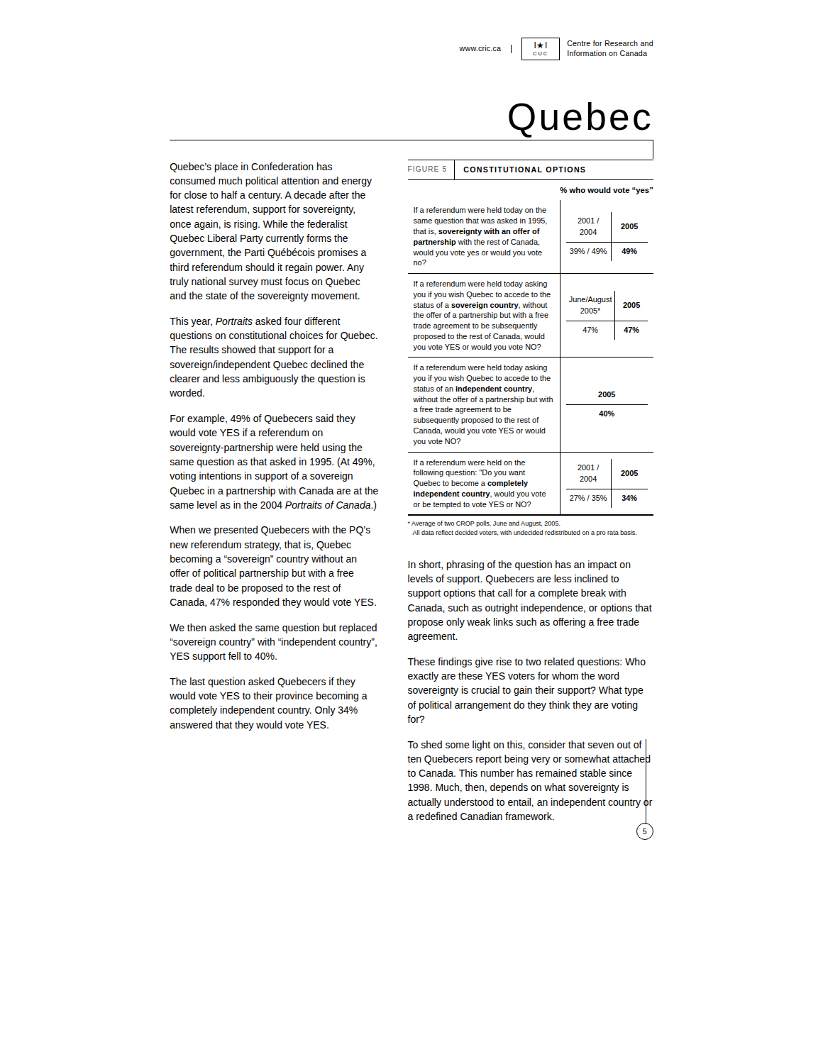www.cric.ca
I★I
CUC
Centre for Research and
Information on Canada
Quebec
Quebec’s place in Confederation has consumed much political attention and energy for close to half a century. A decade after the latest referendum, support for sovereignty, once again, is rising. While the federalist Quebec Liberal Party currently forms the government, the Parti Québécois promises a third referendum should it regain power. Any truly national survey must focus on Quebec and the state of the sovereignty movement.
This year, Portraits asked four different questions on constitutional choices for Quebec. The results showed that support for a sovereign/independent Quebec declined the clearer and less ambiguously the question is worded.
For example, 49% of Quebecers said they would vote YES if a referendum on sovereignty-partnership were held using the same question as that asked in 1995. (At 49%, voting intentions in support of a sovereign Quebec in a partnership with Canada are at the same level as in the 2004 Portraits of Canada.)
When we presented Quebecers with the PQ’s new referendum strategy, that is, Quebec becoming a “sovereign” country without an offer of political partnership but with a free trade deal to be proposed to the rest of Canada, 47% responded they would vote YES.
We then asked the same question but replaced “sovereign country” with “independent country”, YES support fell to 40%.
The last question asked Quebecers if they would vote YES to their province becoming a completely independent country. Only 34% answered that they would vote YES.
FIGURE 5
CONSTITUTIONAL OPTIONS
% who would vote “yes”
| If a referendum were held today on the same question that was asked in 1995, that is, sovereignty with an offer of partnership with the rest of Canada, would you vote yes or would you vote no? | / 2001 / 2004 / 2005 / / 39% / 49% / 49% / |
| If a referendum were held today asking you if you wish Quebec to accede to the status of a sovereign country , without the offer of a partnership but with a free trade agreement to be subsequently proposed to the rest of Canada, would you vote YES or would you vote NO? | / June/August 2005* / 2005 / / 47% / 47% / |
| If a referendum were held today asking you if you wish Quebec to accede to the status of an independent country , without the offer of a partnership but with a free trade agreement to be subsequently proposed to the rest of Canada, would you vote YES or would you vote NO? | / 2005 / / 40% / |
| If a referendum were held on the following question: "Do you want Quebec to become a completely independent country , would you vote or be tempted to vote YES or NO? | / 2001 / 2004 / 2005 / / 27% / 35% / 34% / |
* Average of two CROP polls, June and August, 2005. All data reflect decided voters, with undecided redistributed on a pro rata basis.
In short, phrasing of the question has an impact on levels of support. Quebecers are less inclined to support options that call for a complete break with Canada, such as outright independence, or options that propose only weak links such as offering a free trade agreement.
These findings give rise to two related questions: Who exactly are these YES voters for whom the word sovereignty is crucial to gain their support? What type of political arrangement do they think they are voting for?
To shed some light on this, consider that seven out of ten Quebecers report being very or somewhat attached to Canada. This number has remained stable since 1998. Much, then, depends on what sovereignty is actually understood to entail, an independent country or a redefined Canadian framework.
5